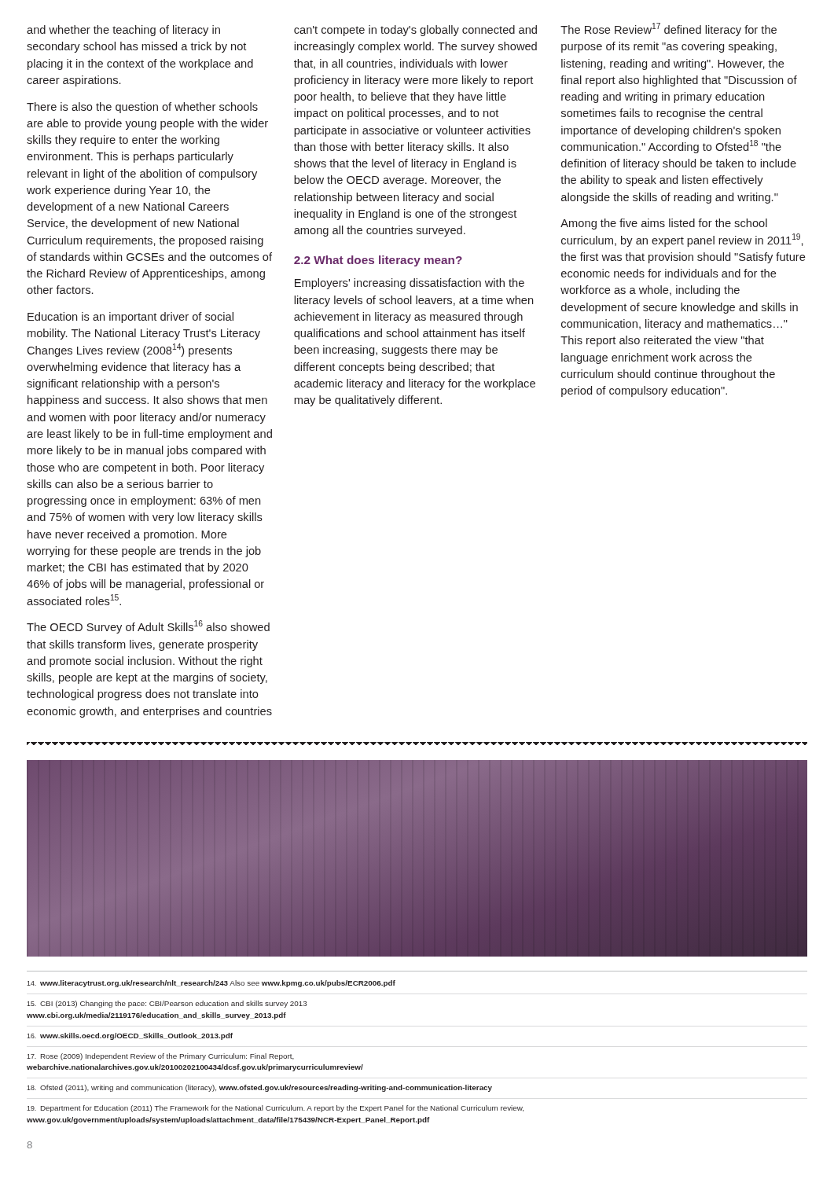and whether the teaching of literacy in secondary school has missed a trick by not placing it in the context of the workplace and career aspirations.
There is also the question of whether schools are able to provide young people with the wider skills they require to enter the working environment. This is perhaps particularly relevant in light of the abolition of compulsory work experience during Year 10, the development of a new National Careers Service, the development of new National Curriculum requirements, the proposed raising of standards within GCSEs and the outcomes of the Richard Review of Apprenticeships, among other factors.
Education is an important driver of social mobility. The National Literacy Trust's Literacy Changes Lives review (200814) presents overwhelming evidence that literacy has a significant relationship with a person's happiness and success. It also shows that men and women with poor literacy and/or numeracy are least likely to be in full-time employment and more likely to be in manual jobs compared with those who are competent in both. Poor literacy skills can also be a serious barrier to progressing once in employment: 63% of men and 75% of women with very low literacy skills have never received a promotion. More worrying for these people are trends in the job market; the CBI has estimated that by 2020 46% of jobs will be managerial, professional or associated roles15.
The OECD Survey of Adult Skills16 also showed that skills transform lives, generate prosperity and promote social inclusion. Without the right skills, people are kept at the margins of society, technological progress does not translate into economic growth, and enterprises and countries
can't compete in today's globally connected and increasingly complex world. The survey showed that, in all countries, individuals with lower proficiency in literacy were more likely to report poor health, to believe that they have little impact on political processes, and to not participate in associative or volunteer activities than those with better literacy skills. It also shows that the level of literacy in England is below the OECD average. Moreover, the relationship between literacy and social inequality in England is one of the strongest among all the countries surveyed.
2.2 What does literacy mean?
Employers' increasing dissatisfaction with the literacy levels of school leavers, at a time when achievement in literacy as measured through qualifications and school attainment has itself been increasing, suggests there may be different concepts being described; that academic literacy and literacy for the workplace may be qualitatively different.
The Rose Review17 defined literacy for the purpose of its remit "as covering speaking, listening, reading and writing". However, the final report also highlighted that "Discussion of reading and writing in primary education sometimes fails to recognise the central importance of developing children's spoken communication." According to Ofsted18 "the definition of literacy should be taken to include the ability to speak and listen effectively alongside the skills of reading and writing."
Among the five aims listed for the school curriculum, by an expert panel review in 201119, the first was that provision should "Satisfy future economic needs for individuals and for the workforce as a whole, including the development of secure knowledge and skills in communication, literacy and mathematics…" This report also reiterated the view "that language enrichment work across the curriculum should continue throughout the period of compulsory education".
14. www.literacytrust.org.uk/research/nlt_research/243 Also see www.kpmg.co.uk/pubs/ECR2006.pdf
15. CBI (2013) Changing the pace: CBI/Pearson education and skills survey 2013
www.cbi.org.uk/media/2119176/education_and_skills_survey_2013.pdf
16. www.skills.oecd.org/OECD_Skills_Outlook_2013.pdf
17. Rose (2009) Independent Review of the Primary Curriculum: Final Report,
webarchive.nationalarchives.gov.uk/20100202100434/dcsf.gov.uk/primarycurriculumreview/
18. Ofsted (2011), writing and communication (literacy), www.ofsted.gov.uk/resources/reading-writing-and-communication-literacy
19. Department for Education (2011) The Framework for the National Curriculum. A report by the Expert Panel for the National Curriculum review,
www.gov.uk/government/uploads/system/uploads/attachment_data/file/175439/NCR-Expert_Panel_Report.pdf
8